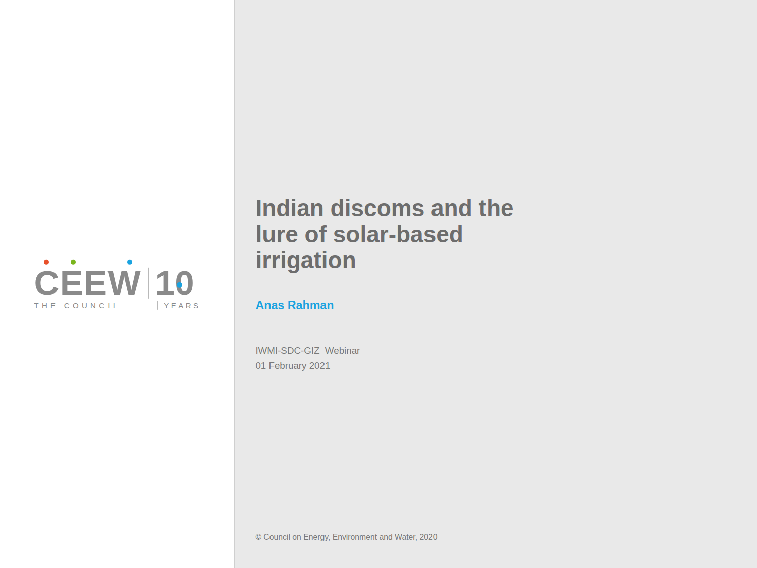CEEW 10
The Council Years
Indian discoms and the lure of solar-based irrigation
Anas Rahman
IWMI-SDC-GIZ Webinar 01 February 2021
© Council on Energy, Environment and Water, 2020